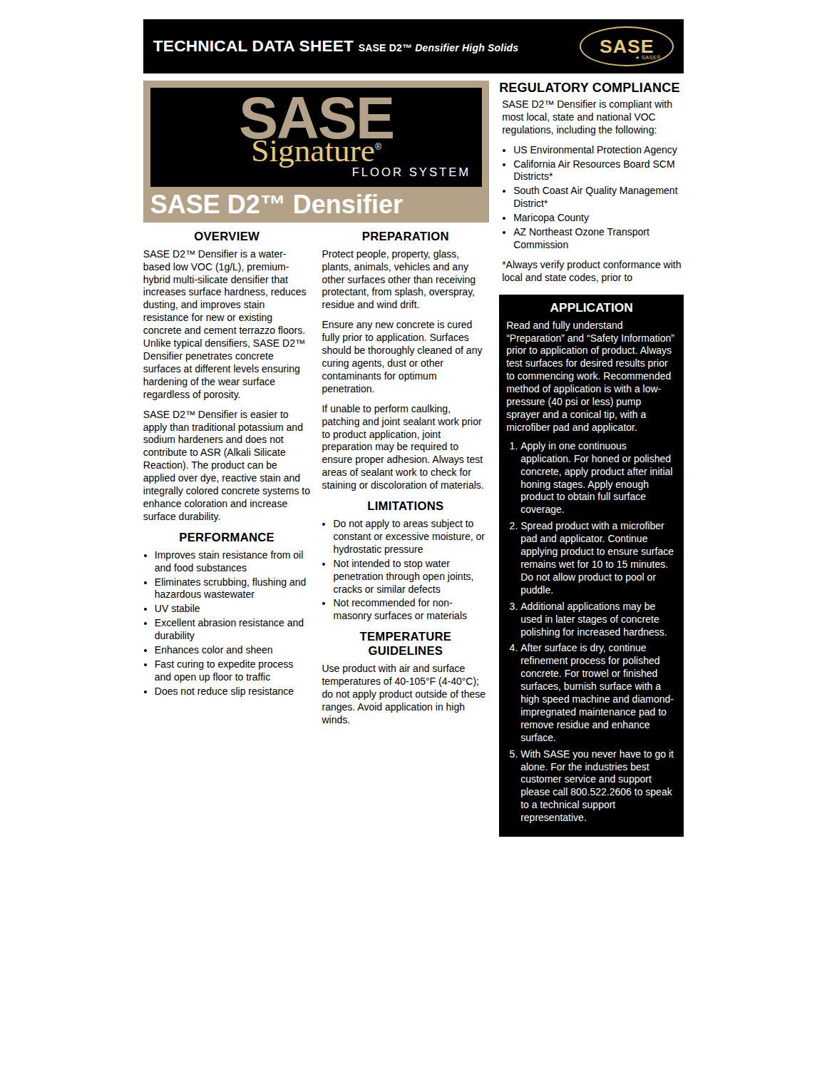TECHNICAL DATA SHEET SASE D2™ Densifier High Solids
SASE ★ SASE®
SASE
Signature®
FLOOR SYSTEM
SASE D2™ Densifier
OVERVIEW
SASE D2™ Densifier is a water-based low VOC (1g/L), premium-hybrid multi-silicate densifier that increases surface hardness, reduces dusting, and improves stain resistance for new or existing concrete and cement terrazzo floors. Unlike typical densifiers, SASE D2™ Densifier penetrates concrete surfaces at different levels ensuring hardening of the wear surface regardless of porosity.
SASE D2™ Densifier is easier to apply than traditional potassium and sodium hardeners and does not contribute to ASR (Alkali Silicate Reaction). The product can be applied over dye, reactive stain and integrally colored concrete systems to enhance coloration and increase surface durability.
PERFORMANCE
Improves stain resistance from oil and food substances
Eliminates scrubbing, flushing and hazardous wastewater
UV stabile
Excellent abrasion resistance and durability
Enhances color and sheen
Fast curing to expedite process and open up floor to traffic
Does not reduce slip resistance
PREPARATION
Protect people, property, glass, plants, animals, vehicles and any other surfaces other than receiving protectant, from splash, overspray, residue and wind drift.
Ensure any new concrete is cured fully prior to application. Surfaces should be thoroughly cleaned of any curing agents, dust or other contaminants for optimum penetration.
If unable to perform caulking, patching and joint sealant work prior to product application, joint preparation may be required to ensure proper adhesion. Always test areas of sealant work to check for staining or discoloration of materials.
LIMITATIONS
Do not apply to areas subject to constant or excessive moisture, or hydrostatic pressure
Not intended to stop water penetration through open joints, cracks or similar defects
Not recommended for non-masonry surfaces or materials
TEMPERATURE GUIDELINES
Use product with air and surface temperatures of 40-105°F (4-40°C); do not apply product outside of these ranges. Avoid application in high winds.
REGULATORY COMPLIANCE
SASE D2™ Densifier is compliant with most local, state and national VOC regulations, including the following:
US Environmental Protection Agency
California Air Resources Board SCM Districts*
South Coast Air Quality Management District*
Maricopa County
AZ Northeast Ozone Transport Commission
*Always verify product conformance with local and state codes, prior to
APPLICATION
Read and fully understand “Preparation” and “Safety Information” prior to application of product. Always test surfaces for desired results prior to commencing work. Recommended method of application is with a low-pressure (40 psi or less) pump sprayer and a conical tip, with a microfiber pad and applicator.
Apply in one continuous application. For honed or polished concrete, apply product after initial honing stages. Apply enough product to obtain full surface coverage.
Spread product with a microfiber pad and applicator. Continue applying product to ensure surface remains wet for 10 to 15 minutes. Do not allow product to pool or puddle.
Additional applications may be used in later stages of concrete polishing for increased hardness.
After surface is dry, continue refinement process for polished concrete. For trowel or finished surfaces, burnish surface with a high speed machine and diamond-impregnated maintenance pad to remove residue and enhance surface.
With SASE you never have to go it alone. For the industries best customer service and support please call 800.522.2606 to speak to a technical support representative.